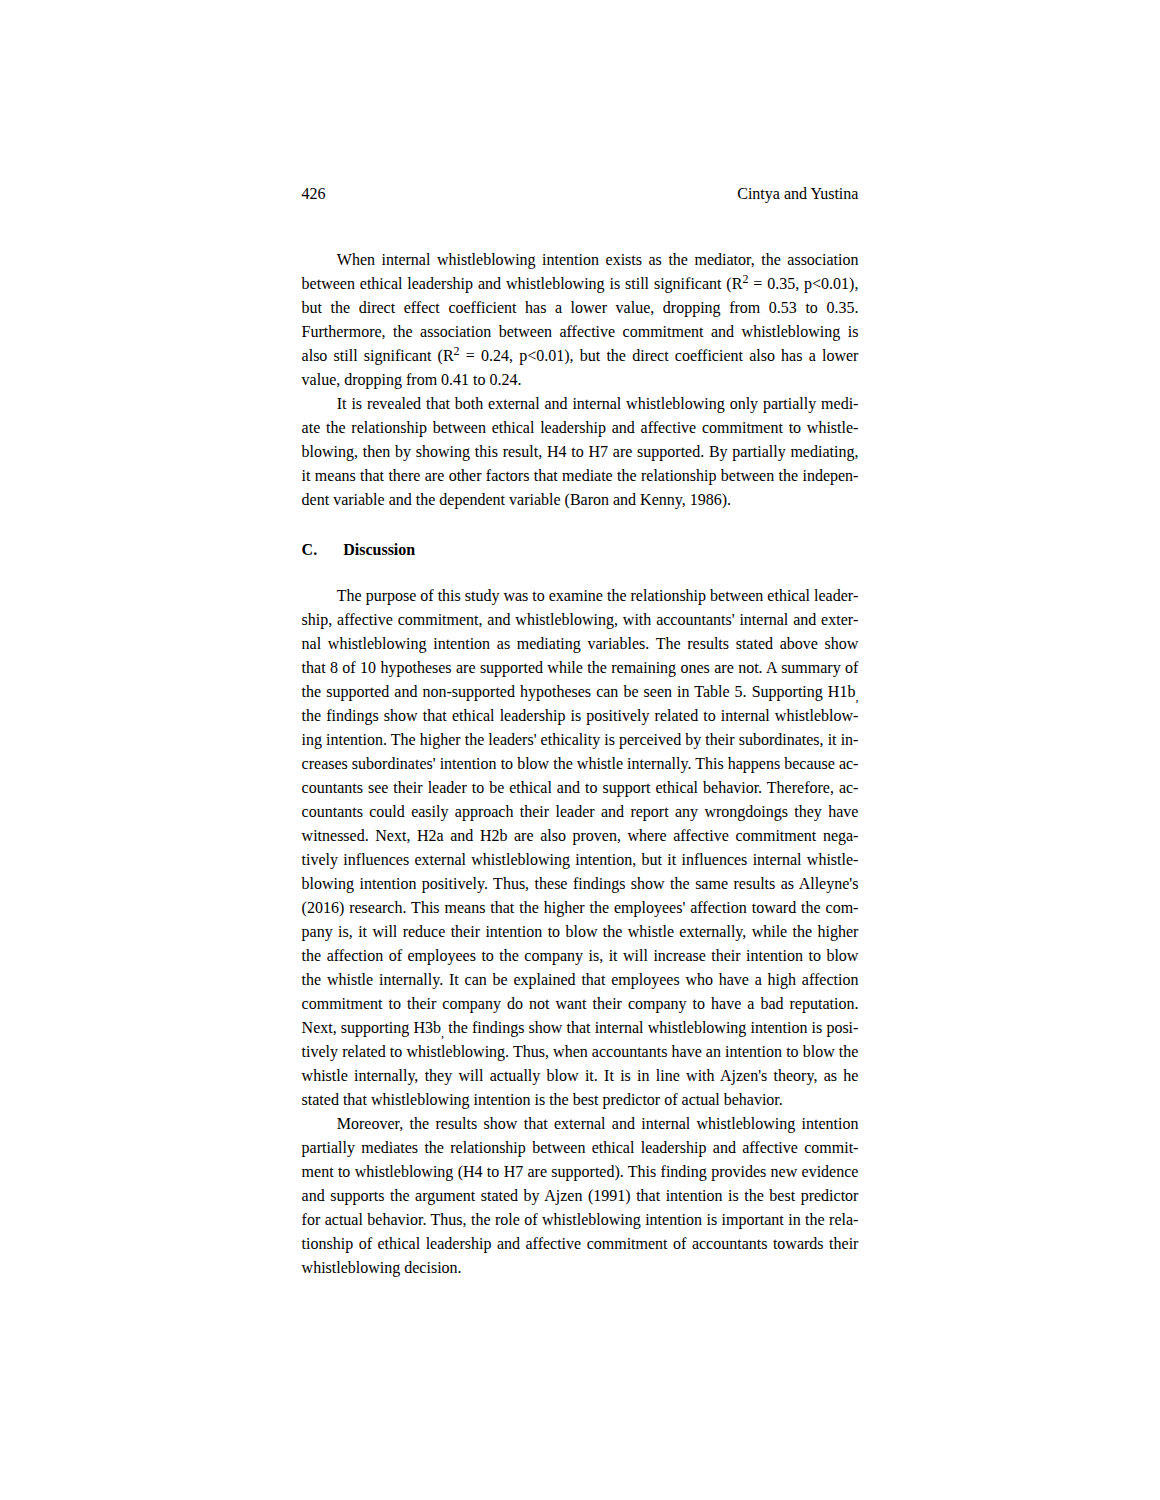426 Cintya and Yustina
When internal whistleblowing intention exists as the mediator, the association between ethical leadership and whistleblowing is still significant (R2 = 0.35, p<0.01), but the direct effect coefficient has a lower value, dropping from 0.53 to 0.35. Furthermore, the association between affective commitment and whistleblowing is also still significant (R2 = 0.24, p<0.01), but the direct coefficient also has a lower value, dropping from 0.41 to 0.24.
It is revealed that both external and internal whistleblowing only partially mediate the relationship between ethical leadership and affective commitment to whistleblowing, then by showing this result, H4 to H7 are supported. By partially mediating, it means that there are other factors that mediate the relationship between the independent variable and the dependent variable (Baron and Kenny, 1986).
C. Discussion
The purpose of this study was to examine the relationship between ethical leadership, affective commitment, and whistleblowing, with accountants' internal and external whistleblowing intention as mediating variables. The results stated above show that 8 of 10 hypotheses are supported while the remaining ones are not. A summary of the supported and non-supported hypotheses can be seen in Table 5. Supporting H1b, the findings show that ethical leadership is positively related to internal whistleblowing intention. The higher the leaders' ethicality is perceived by their subordinates, it increases subordinates' intention to blow the whistle internally. This happens because accountants see their leader to be ethical and to support ethical behavior. Therefore, accountants could easily approach their leader and report any wrongdoings they have witnessed. Next, H2a and H2b are also proven, where affective commitment negatively influences external whistleblowing intention, but it influences internal whistleblowing intention positively. Thus, these findings show the same results as Alleyne's (2016) research. This means that the higher the employees' affection toward the company is, it will reduce their intention to blow the whistle externally, while the higher the affection of employees to the company is, it will increase their intention to blow the whistle internally. It can be explained that employees who have a high affection commitment to their company do not want their company to have a bad reputation. Next, supporting H3b, the findings show that internal whistleblowing intention is positively related to whistleblowing. Thus, when accountants have an intention to blow the whistle internally, they will actually blow it. It is in line with Ajzen's theory, as he stated that whistleblowing intention is the best predictor of actual behavior.
Moreover, the results show that external and internal whistleblowing intention partially mediates the relationship between ethical leadership and affective commitment to whistleblowing (H4 to H7 are supported). This finding provides new evidence and supports the argument stated by Ajzen (1991) that intention is the best predictor for actual behavior. Thus, the role of whistleblowing intention is important in the relationship of ethical leadership and affective commitment of accountants towards their whistleblowing decision.